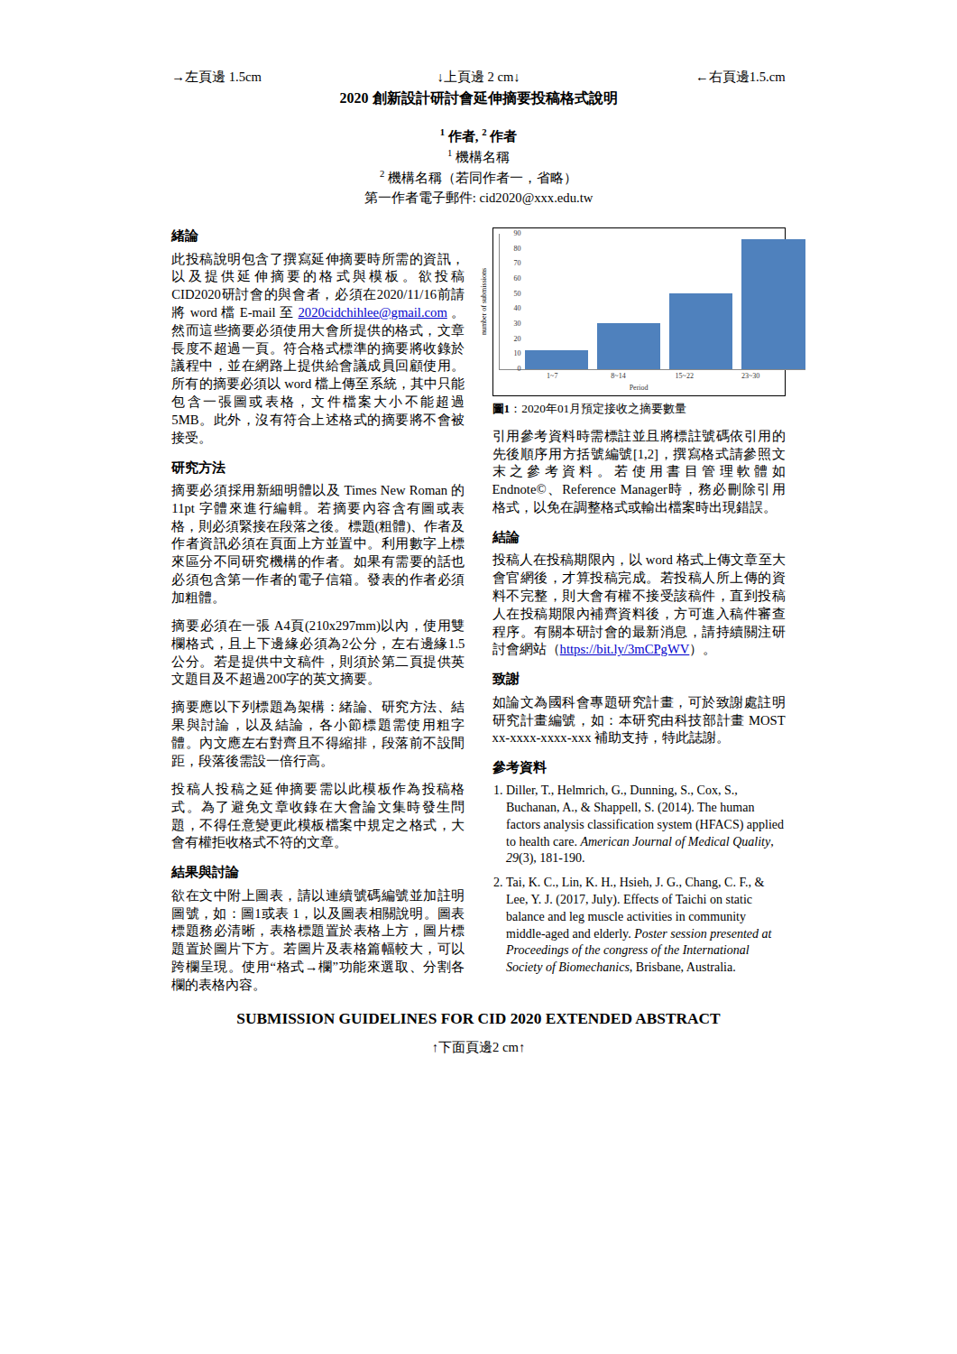→左頁邊 1.5cm
↓上頁邊 2 cm↓
←右頁邊1.5.cm
2020 創新設計研討會延伸摘要投稿格式說明
1 作者, 2 作者
1 機構名稱
2 機構名稱（若同作者一，省略）
第一作者電子郵件: cid2020@xxx.edu.tw
緒論
此投稿說明包含了撰寫延伸摘要時所需的資訊，以及提供延伸摘要的格式與模板。欲投稿 CID2020研討會的與會者，必須在2020/11/16前請將 word 檔 E-mail 至 2020cidchihlee@gmail.com 。然而這些摘要必須使用大會所提供的格式，文章長度不超過一頁。符合格式標準的摘要將收錄於議程中，並在網路上提供給會議成員回顧使用。所有的摘要必須以 word 檔上傳至系統，其中只能包含一張圖或表格，文件檔案大小不能超過5MB。此外，沒有符合上述格式的摘要將不會被接受。
研究方法
摘要必須採用新細明體以及 Times New Roman 的 11pt 字體來進行編輯。若摘要內容含有圖或表格，則必須緊接在段落之後。標題(粗體)、作者及作者資訊必須在頁面上方並置中。利用數字上標來區分不同研究機構的作者。如果有需要的話也必須包含第一作者的電子信箱。發表的作者必須加粗體。
摘要必須在一張 A4頁(210x297mm)以內，使用雙欄格式，且上下邊緣必須為2公分，左右邊緣1.5公分。若是提供中文稿件，則須於第二頁提供英文題目及不超過200字的英文摘要。
摘要應以下列標題為架構：緒論、研究方法、結果與討論，以及結論，各小節標題需使用粗字體。內文應左右對齊且不得縮排，段落前不設間距，段落後需設一倍行高。
投稿人投稿之延伸摘要需以此模板作為投稿格式。為了避免文章收錄在大會論文集時發生問題，不得任意變更此模板檔案中規定之格式，大會有權拒收格式不符的文章。
結果與討論
欲在文中附上圖表，請以連續號碼編號並加註明圖號，如：圖1或表 1，以及圖表相關說明。圖表標題務必清晰，表格標題置於表格上方，圖片標題置於圖片下方。若圖片及表格篇幅較大，可以跨欄呈現。使用“格式→欄”功能來選取、分割各欄的表格內容。
90 80 70 60 50 40 30 20 10 0
number of submissions
1~78~1415~2223~30
Period
圖1：2020年01月預定接收之摘要數量
引用參考資料時需標註並且將標註號碼依引用的先後順序用方括號編號[1,2]，撰寫格式請參照文末之參考資料。若使用書目管理軟體如 Endnote©、Reference Manager時，務必刪除引用格式，以免在調整格式或輸出檔案時出現錯誤。
結論
投稿人在投稿期限內，以 word 格式上傳文章至大會官網後，才算投稿完成。若投稿人所上傳的資料不完整，則大會有權不接受該稿件，直到投稿人在投稿期限內補齊資料後，方可進入稿件審查程序。有關本研討會的最新消息，請持續關注研討會網站（https://bit.ly/3mCPgWV）。
致謝
如論文為國科會專題研究計畫，可於致謝處註明研究計畫編號，如：本研究由科技部計畫 MOST xx-xxxx-xxxx-xxx 補助支持，特此誌謝。
參考資料
Diller, T., Helmrich, G., Dunning, S., Cox, S., Buchanan, A., & Shappell, S. (2014). The human factors analysis classification system (HFACS) applied to health care. American Journal of Medical Quality, 29(3), 181-190.
Tai, K. C., Lin, K. H., Hsieh, J. G., Chang, C. F., & Lee, Y. J. (2017, July). Effects of Taichi on static balance and leg muscle activities in community middle-aged and elderly. Poster session presented at Proceedings of the congress of the International Society of Biomechanics, Brisbane, Australia.
SUBMISSION GUIDELINES FOR CID 2020 EXTENDED ABSTRACT
↑下面頁邊2 cm↑